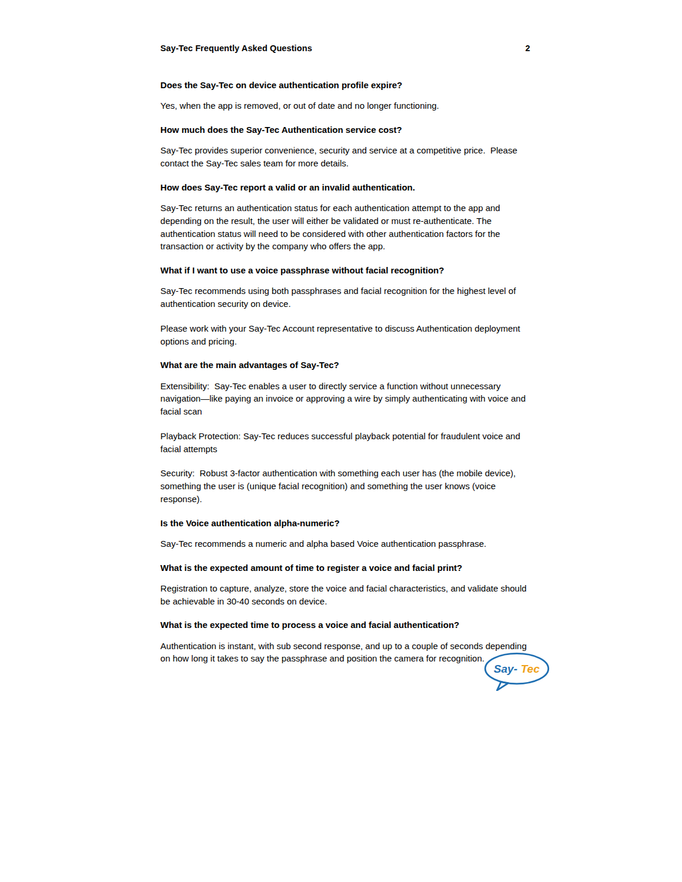Say-Tec Frequently Asked Questions 2
Does the Say-Tec on device authentication profile expire?
Yes, when the app is removed, or out of date and no longer functioning.
How much does the Say-Tec Authentication service cost?
Say-Tec provides superior convenience, security and service at a competitive price. Please contact the Say-Tec sales team for more details.
How does Say-Tec report a valid or an invalid authentication.
Say-Tec returns an authentication status for each authentication attempt to the app and depending on the result, the user will either be validated or must re-authenticate. The authentication status will need to be considered with other authentication factors for the transaction or activity by the company who offers the app.
What if I want to use a voice passphrase without facial recognition?
Say-Tec recommends using both passphrases and facial recognition for the highest level of authentication security on device.
Please work with your Say-Tec Account representative to discuss Authentication deployment options and pricing.
What are the main advantages of Say-Tec?
Extensibility: Say-Tec enables a user to directly service a function without unnecessary navigation—like paying an invoice or approving a wire by simply authenticating with voice and facial scan
Playback Protection: Say-Tec reduces successful playback potential for fraudulent voice and facial attempts
Security: Robust 3-factor authentication with something each user has (the mobile device), something the user is (unique facial recognition) and something the user knows (voice response).
Is the Voice authentication alpha-numeric?
Say-Tec recommends a numeric and alpha based Voice authentication passphrase.
What is the expected amount of time to register a voice and facial print?
Registration to capture, analyze, store the voice and facial characteristics, and validate should be achievable in 30-40 seconds on device.
What is the expected time to process a voice and facial authentication?
Authentication is instant, with sub second response, and up to a couple of seconds depending on how long it takes to say the passphrase and position the camera for recognition.
Say- Tec